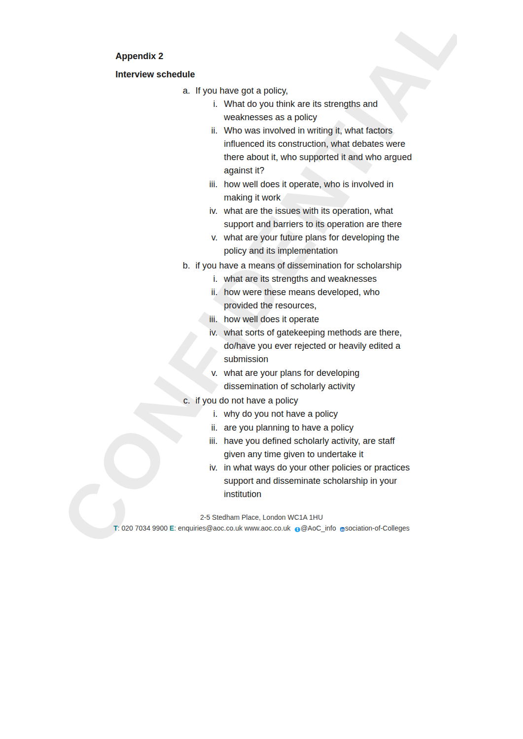CONFIDENTIAL
Appendix 2
Interview schedule
If you have got a policy,
What do you think are its strengths and weaknesses as a policy
Who was involved in writing it, what factors influenced its construction, what debates were there about it, who supported it and who argued against it?
how well does it operate, who is involved in making it work
what are the issues with its operation, what support and barriers to its operation are there
what are your future plans for developing the policy and its implementation
if you have a means of dissemination for scholarship
what are its strengths and weaknesses
how were these means developed, who provided the resources,
how well does it operate
what sorts of gatekeeping methods are there, do/have you ever rejected or heavily edited a submission
what are your plans for developing dissemination of scholarly activity
if you do not have a policy
why do you not have a policy
are you planning to have a policy
have you defined scholarly activity, are staff given any time given to undertake it
in what ways do your other policies or practices support and disseminate scholarship in your institution
2-5 Stedham Place, London WC1A 1HU T: 020 7034 9900 E: enquiries@aoc.co.uk www.aoc.co.uk t@AoC_info insociation-of-Colleges